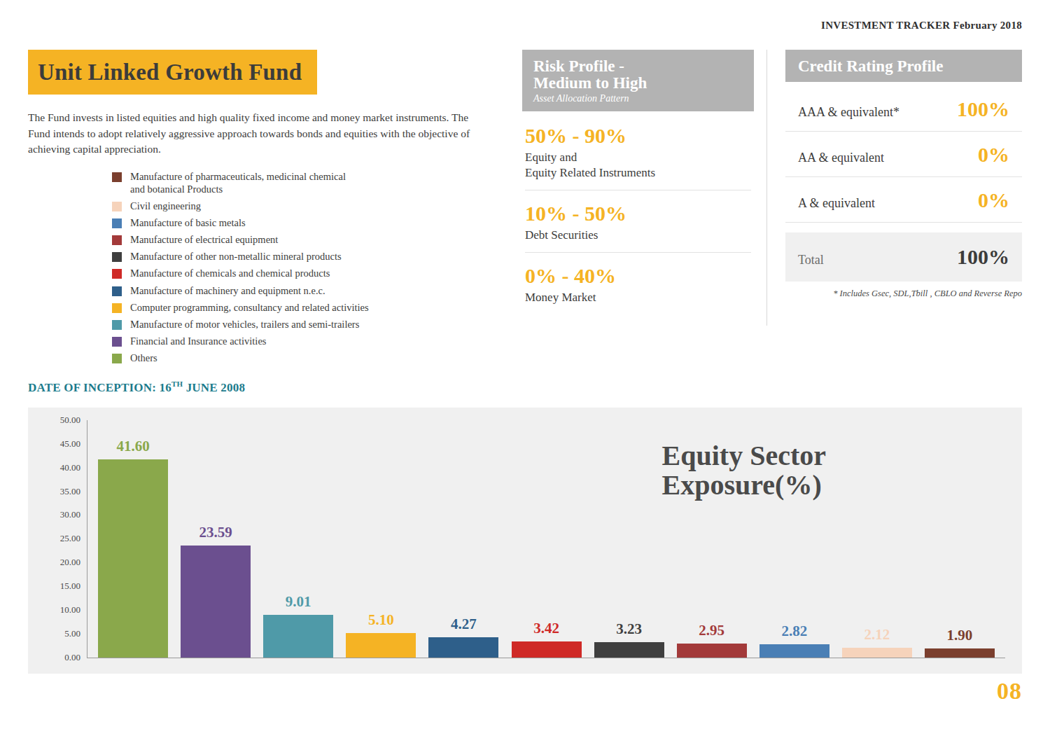INVESTMENT TRACKER February 2018
Unit Linked Growth Fund
The Fund invests in listed equities and high quality fixed income and money market instruments. The Fund intends to adopt relatively aggressive approach towards bonds and equities with the objective of achieving capital appreciation.
Manufacture of pharmaceuticals, medicinal chemical
and botanical Products
Civil engineering
Manufacture of basic metals
Manufacture of electrical equipment
Manufacture of other non-metallic mineral products
Manufacture of chemicals and chemical products
Manufacture of machinery and equipment n.e.c.
Computer programming, consultancy and related activities
Manufacture of motor vehicles, trailers and semi-trailers
Financial and Insurance activities
Others
DATE OF INCEPTION: 16TH JUNE 2008
Risk Profile -
Medium to High
Asset Allocation Pattern
50% - 90%
Equity and
Equity Related Instruments
10% - 50%
Debt Securities
0% - 40%
Money Market
Credit Rating Profile
AAA & equivalent* 100%
AA & equivalent 0%
A & equivalent 0%
Total 100%
* Includes Gsec, SDL,Tbill , CBLO and Reverse Repo
Equity Sector
Exposure(%)
50.00
45.00
40.00
35.00
30.00
25.00
20.00
15.00
10.00
5.00
0.00
41.60
23.59
9.01
5.10
4.27
3.42
3.23
2.95
2.82
2.12
1.90
08